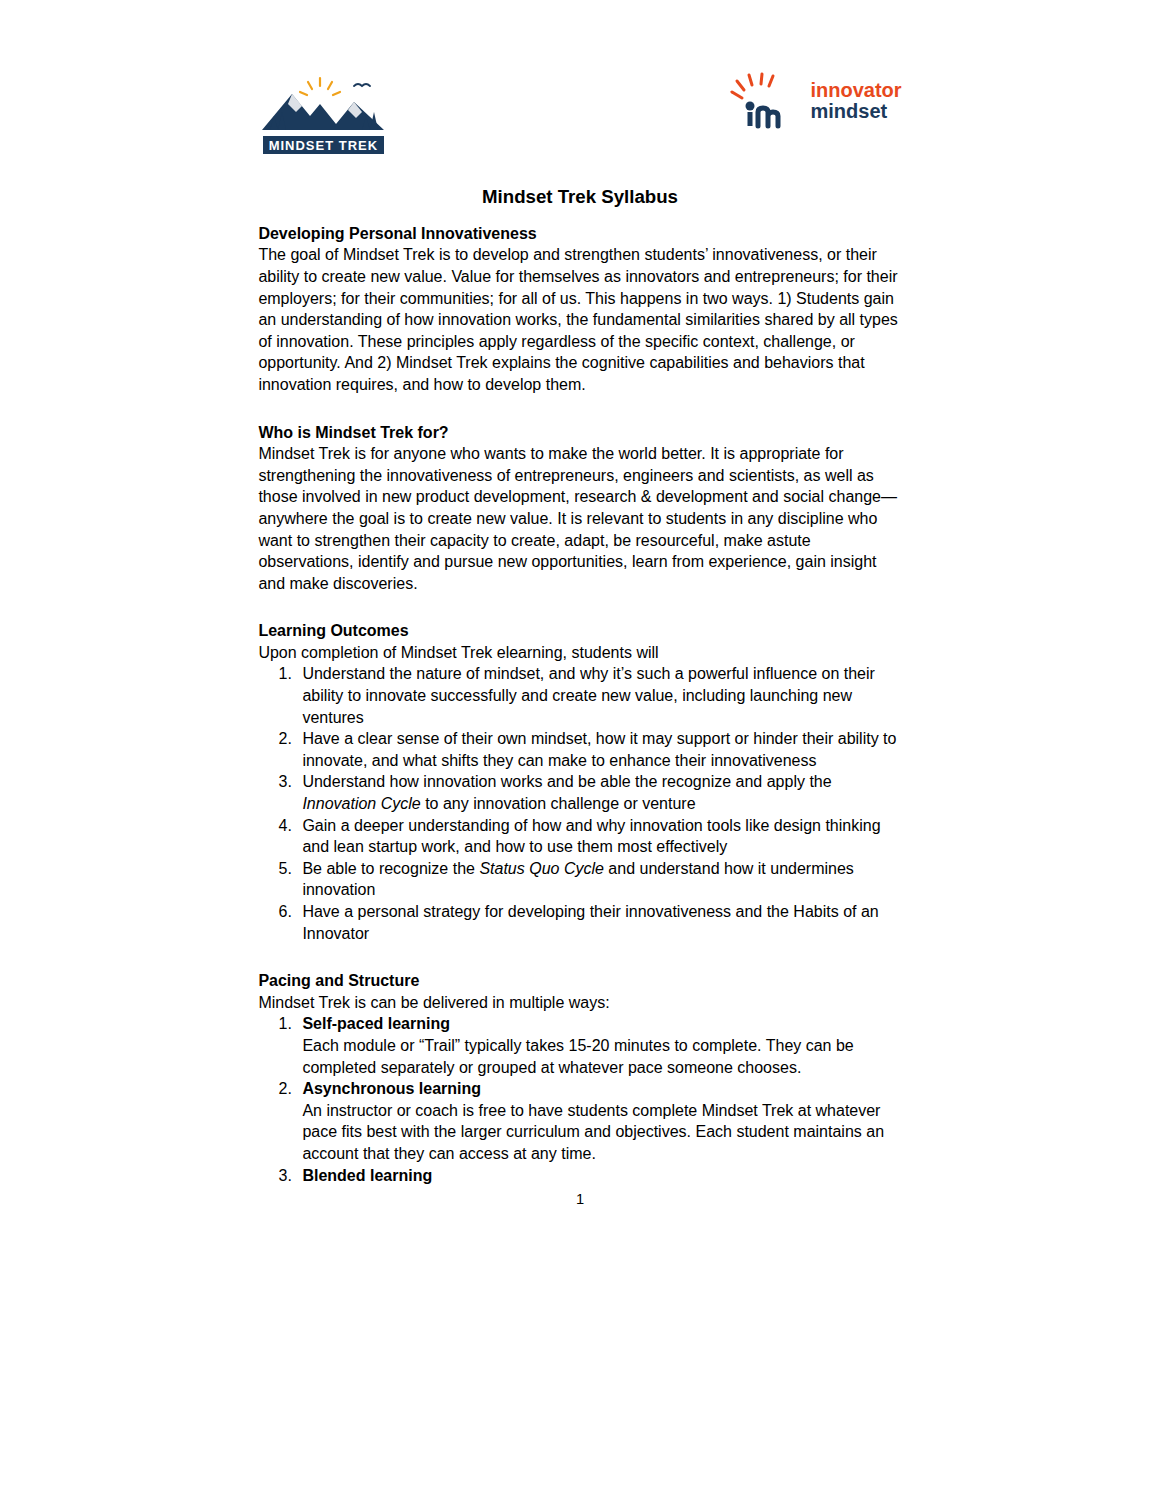MINDSET TREK
innovator
mindset
Mindset Trek Syllabus
Developing Personal Innovativeness
The goal of Mindset Trek is to develop and strengthen students’ innovativeness, or their ability to create new value. Value for themselves as innovators and entrepreneurs; for their employers; for their communities; for all of us. This happens in two ways. 1) Students gain an understanding of how innovation works, the fundamental similarities shared by all types of innovation. These principles apply regardless of the specific context, challenge, or opportunity. And 2) Mindset Trek explains the cognitive capabilities and behaviors that innovation requires, and how to develop them.
Who is Mindset Trek for?
Mindset Trek is for anyone who wants to make the world better. It is appropriate for strengthening the innovativeness of entrepreneurs, engineers and scientists, as well as those involved in new product development, research & development and social change—anywhere the goal is to create new value. It is relevant to students in any discipline who want to strengthen their capacity to create, adapt, be resourceful, make astute observations, identify and pursue new opportunities, learn from experience, gain insight and make discoveries.
Learning Outcomes
Upon completion of Mindset Trek elearning, students will
Understand the nature of mindset, and why it’s such a powerful influence on their ability to innovate successfully and create new value, including launching new ventures
Have a clear sense of their own mindset, how it may support or hinder their ability to innovate, and what shifts they can make to enhance their innovativeness
Understand how innovation works and be able the recognize and apply the Innovation Cycle to any innovation challenge or venture
Gain a deeper understanding of how and why innovation tools like design thinking and lean startup work, and how to use them most effectively
Be able to recognize the Status Quo Cycle and understand how it undermines innovation
Have a personal strategy for developing their innovativeness and the Habits of an Innovator
Pacing and Structure
Mindset Trek is can be delivered in multiple ways:
Self-paced learning Each module or “Trail” typically takes 15-20 minutes to complete. They can be completed separately or grouped at whatever pace someone chooses.
Asynchronous learning An instructor or coach is free to have students complete Mindset Trek at whatever pace fits best with the larger curriculum and objectives. Each student maintains an account that they can access at any time.
Blended learning
1